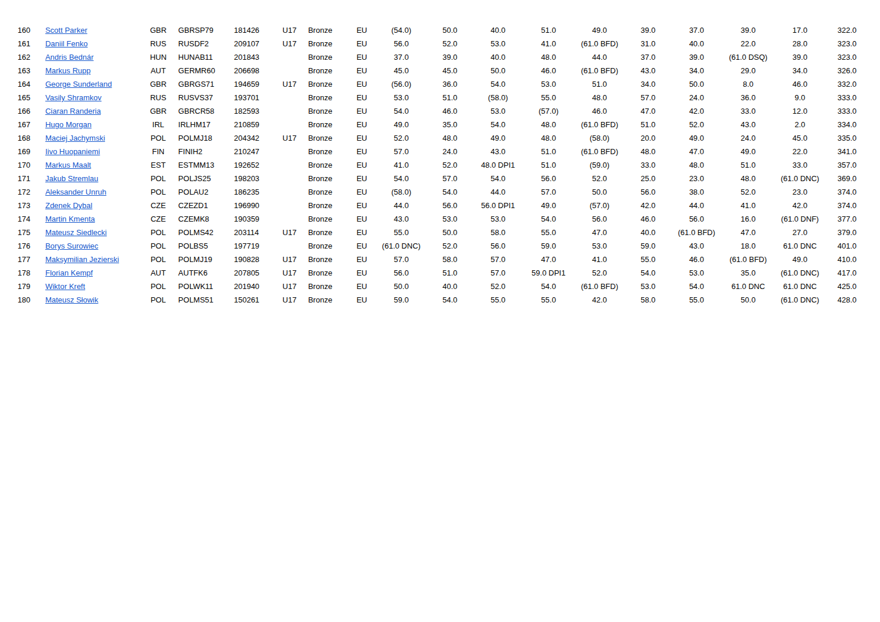| 160 | Scott Parker | GBR | GBRSP79 | 181426 | U17 | Bronze | EU | (54.0) | 50.0 | 40.0 | 51.0 | 49.0 | 39.0 | 37.0 | 39.0 | 17.0 | 322.0 |
| 161 | Daniil Fenko | RUS | RUSDF2 | 209107 | U17 | Bronze | EU | 56.0 | 52.0 | 53.0 | 41.0 | (61.0 BFD) | 31.0 | 40.0 | 22.0 | 28.0 | 323.0 |
| 162 | Andris Bednár | HUN | HUNAB11 | 201843 | | Bronze | EU | 37.0 | 39.0 | 40.0 | 48.0 | 44.0 | 37.0 | 39.0 | (61.0 DSQ) | 39.0 | 323.0 |
| 163 | Markus Rupp | AUT | GERMR60 | 206698 | | Bronze | EU | 45.0 | 45.0 | 50.0 | 46.0 | (61.0 BFD) | 43.0 | 34.0 | 29.0 | 34.0 | 326.0 |
| 164 | George Sunderland | GBR | GBRGS71 | 194659 | U17 | Bronze | EU | (56.0) | 36.0 | 54.0 | 53.0 | 51.0 | 34.0 | 50.0 | 8.0 | 46.0 | 332.0 |
| 165 | Vasily Shramkov | RUS | RUSVS37 | 193701 | | Bronze | EU | 53.0 | 51.0 | (58.0) | 55.0 | 48.0 | 57.0 | 24.0 | 36.0 | 9.0 | 333.0 |
| 166 | Ciaran Randeria | GBR | GBRCR58 | 182593 | | Bronze | EU | 54.0 | 46.0 | 53.0 | (57.0) | 46.0 | 47.0 | 42.0 | 33.0 | 12.0 | 333.0 |
| 167 | Hugo Morgan | IRL | IRLHM17 | 210859 | | Bronze | EU | 49.0 | 35.0 | 54.0 | 48.0 | (61.0 BFD) | 51.0 | 52.0 | 43.0 | 2.0 | 334.0 |
| 168 | Maciej Jachymski | POL | POLMJ18 | 204342 | U17 | Bronze | EU | 52.0 | 48.0 | 49.0 | 48.0 | (58.0) | 20.0 | 49.0 | 24.0 | 45.0 | 335.0 |
| 169 | Iivo Huopaniemi | FIN | FINIH2 | 210247 | | Bronze | EU | 57.0 | 24.0 | 43.0 | 51.0 | (61.0 BFD) | 48.0 | 47.0 | 49.0 | 22.0 | 341.0 |
| 170 | Markus Maalt | EST | ESTMM13 | 192652 | | Bronze | EU | 41.0 | 52.0 | 48.0 DPI1 | 51.0 | (59.0) | 33.0 | 48.0 | 51.0 | 33.0 | 357.0 |
| 171 | Jakub Stremlau | POL | POLJS25 | 198203 | | Bronze | EU | 54.0 | 57.0 | 54.0 | 56.0 | 52.0 | 25.0 | 23.0 | 48.0 | (61.0 DNC) | 369.0 |
| 172 | Aleksander Unruh | POL | POLAU2 | 186235 | | Bronze | EU | (58.0) | 54.0 | 44.0 | 57.0 | 50.0 | 56.0 | 38.0 | 52.0 | 23.0 | 374.0 |
| 173 | Zdenek Dybal | CZE | CZEZD1 | 196990 | | Bronze | EU | 44.0 | 56.0 | 56.0 DPI1 | 49.0 | (57.0) | 42.0 | 44.0 | 41.0 | 42.0 | 374.0 |
| 174 | Martin Kmenta | CZE | CZEMK8 | 190359 | | Bronze | EU | 43.0 | 53.0 | 53.0 | 54.0 | 56.0 | 46.0 | 56.0 | 16.0 | (61.0 DNF) | 377.0 |
| 175 | Mateusz Siedlecki | POL | POLMS42 | 203114 | U17 | Bronze | EU | 55.0 | 50.0 | 58.0 | 55.0 | 47.0 | 40.0 | (61.0 BFD) | 47.0 | 27.0 | 379.0 |
| 176 | Borys Surowiec | POL | POLBS5 | 197719 | | Bronze | EU | (61.0 DNC) | 52.0 | 56.0 | 59.0 | 53.0 | 59.0 | 43.0 | 18.0 | 61.0 DNC | 401.0 |
| 177 | Maksymilian Jezierski | POL | POLMJ19 | 190828 | U17 | Bronze | EU | 57.0 | 58.0 | 57.0 | 47.0 | 41.0 | 55.0 | 46.0 | (61.0 BFD) | 49.0 | 410.0 |
| 178 | Florian Kempf | AUT | AUTFK6 | 207805 | U17 | Bronze | EU | 56.0 | 51.0 | 57.0 | 59.0 DPI1 | 52.0 | 54.0 | 53.0 | 35.0 | (61.0 DNC) | 417.0 |
| 179 | Wiktor Kreft | POL | POLWK11 | 201940 | U17 | Bronze | EU | 50.0 | 40.0 | 52.0 | 54.0 | (61.0 BFD) | 53.0 | 54.0 | 61.0 DNC | 61.0 DNC | 425.0 |
| 180 | Mateusz Słowik | POL | POLMS51 | 150261 | U17 | Bronze | EU | 59.0 | 54.0 | 55.0 | 55.0 | 42.0 | 58.0 | 55.0 | 50.0 | (61.0 DNC) | 428.0 |